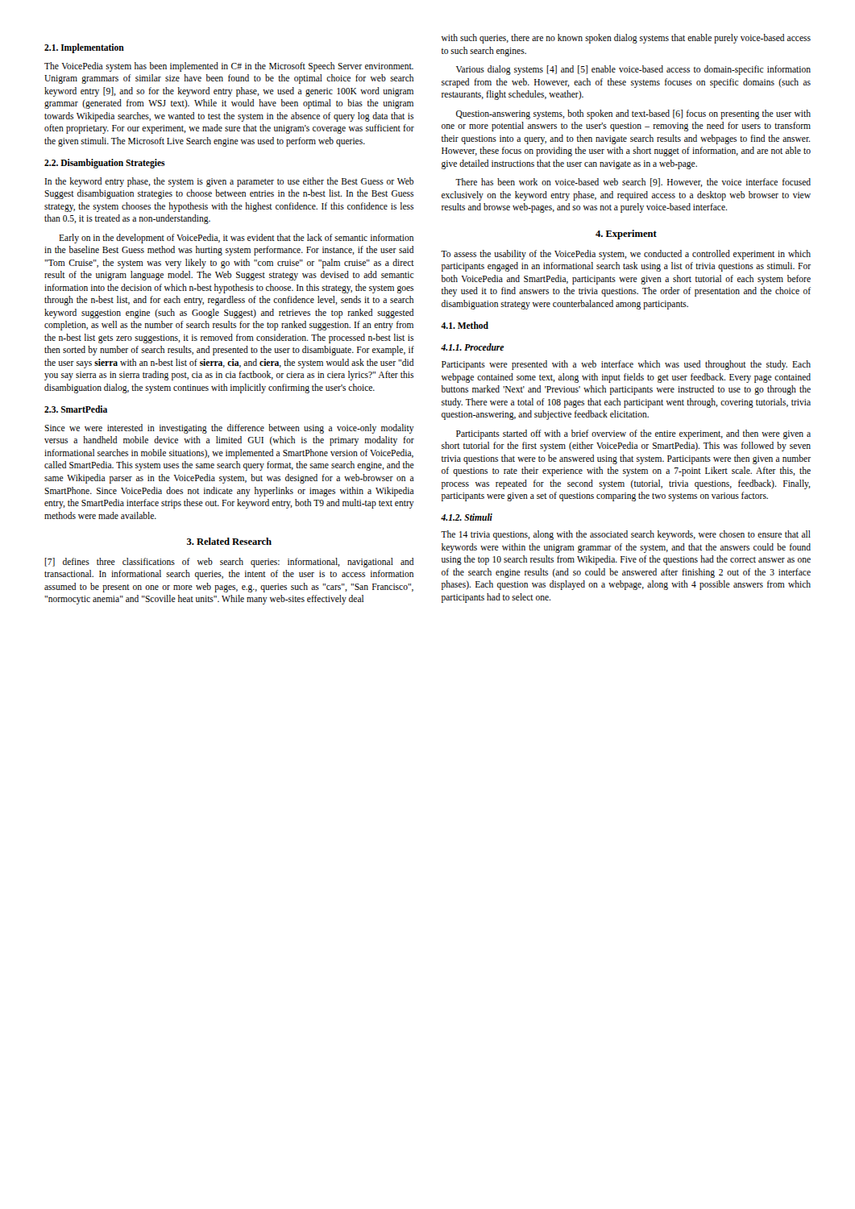2.1. Implementation
The VoicePedia system has been implemented in C# in the Microsoft Speech Server environment. Unigram grammars of similar size have been found to be the optimal choice for web search keyword entry [9], and so for the keyword entry phase, we used a generic 100K word unigram grammar (generated from WSJ text). While it would have been optimal to bias the unigram towards Wikipedia searches, we wanted to test the system in the absence of query log data that is often proprietary. For our experiment, we made sure that the unigram's coverage was sufficient for the given stimuli. The Microsoft Live Search engine was used to perform web queries.
2.2. Disambiguation Strategies
In the keyword entry phase, the system is given a parameter to use either the Best Guess or Web Suggest disambiguation strategies to choose between entries in the n-best list. In the Best Guess strategy, the system chooses the hypothesis with the highest confidence. If this confidence is less than 0.5, it is treated as a non-understanding.
Early on in the development of VoicePedia, it was evident that the lack of semantic information in the baseline Best Guess method was hurting system performance. For instance, if the user said "Tom Cruise", the system was very likely to go with "com cruise" or "palm cruise" as a direct result of the unigram language model. The Web Suggest strategy was devised to add semantic information into the decision of which n-best hypothesis to choose. In this strategy, the system goes through the n-best list, and for each entry, regardless of the confidence level, sends it to a search keyword suggestion engine (such as Google Suggest) and retrieves the top ranked suggested completion, as well as the number of search results for the top ranked suggestion. If an entry from the n-best list gets zero suggestions, it is removed from consideration. The processed n-best list is then sorted by number of search results, and presented to the user to disambiguate. For example, if the user says sierra with an n-best list of sierra, cia, and ciera, the system would ask the user "did you say sierra as in sierra trading post, cia as in cia factbook, or ciera as in ciera lyrics?" After this disambiguation dialog, the system continues with implicitly confirming the user's choice.
2.3. SmartPedia
Since we were interested in investigating the difference between using a voice-only modality versus a handheld mobile device with a limited GUI (which is the primary modality for informational searches in mobile situations), we implemented a SmartPhone version of VoicePedia, called SmartPedia. This system uses the same search query format, the same search engine, and the same Wikipedia parser as in the VoicePedia system, but was designed for a web-browser on a SmartPhone. Since VoicePedia does not indicate any hyperlinks or images within a Wikipedia entry, the SmartPedia interface strips these out. For keyword entry, both T9 and multi-tap text entry methods were made available.
3. Related Research
[7] defines three classifications of web search queries: informational, navigational and transactional. In informational search queries, the intent of the user is to access information assumed to be present on one or more web pages, e.g., queries such as "cars", "San Francisco", "normocytic anemia" and "Scoville heat units". While many web-sites effectively deal
with such queries, there are no known spoken dialog systems that enable purely voice-based access to such search engines.
Various dialog systems [4] and [5] enable voice-based access to domain-specific information scraped from the web. However, each of these systems focuses on specific domains (such as restaurants, flight schedules, weather).
Question-answering systems, both spoken and text-based [6] focus on presenting the user with one or more potential answers to the user's question – removing the need for users to transform their questions into a query, and to then navigate search results and webpages to find the answer. However, these focus on providing the user with a short nugget of information, and are not able to give detailed instructions that the user can navigate as in a web-page.
There has been work on voice-based web search [9]. However, the voice interface focused exclusively on the keyword entry phase, and required access to a desktop web browser to view results and browse web-pages, and so was not a purely voice-based interface.
4. Experiment
To assess the usability of the VoicePedia system, we conducted a controlled experiment in which participants engaged in an informational search task using a list of trivia questions as stimuli. For both VoicePedia and SmartPedia, participants were given a short tutorial of each system before they used it to find answers to the trivia questions. The order of presentation and the choice of disambiguation strategy were counterbalanced among participants.
4.1. Method
4.1.1. Procedure
Participants were presented with a web interface which was used throughout the study. Each webpage contained some text, along with input fields to get user feedback. Every page contained buttons marked 'Next' and 'Previous' which participants were instructed to use to go through the study. There were a total of 108 pages that each participant went through, covering tutorials, trivia question-answering, and subjective feedback elicitation.
Participants started off with a brief overview of the entire experiment, and then were given a short tutorial for the first system (either VoicePedia or SmartPedia). This was followed by seven trivia questions that were to be answered using that system. Participants were then given a number of questions to rate their experience with the system on a 7-point Likert scale. After this, the process was repeated for the second system (tutorial, trivia questions, feedback). Finally, participants were given a set of questions comparing the two systems on various factors.
4.1.2. Stimuli
The 14 trivia questions, along with the associated search keywords, were chosen to ensure that all keywords were within the unigram grammar of the system, and that the answers could be found using the top 10 search results from Wikipedia. Five of the questions had the correct answer as one of the search engine results (and so could be answered after finishing 2 out of the 3 interface phases). Each question was displayed on a webpage, along with 4 possible answers from which participants had to select one.